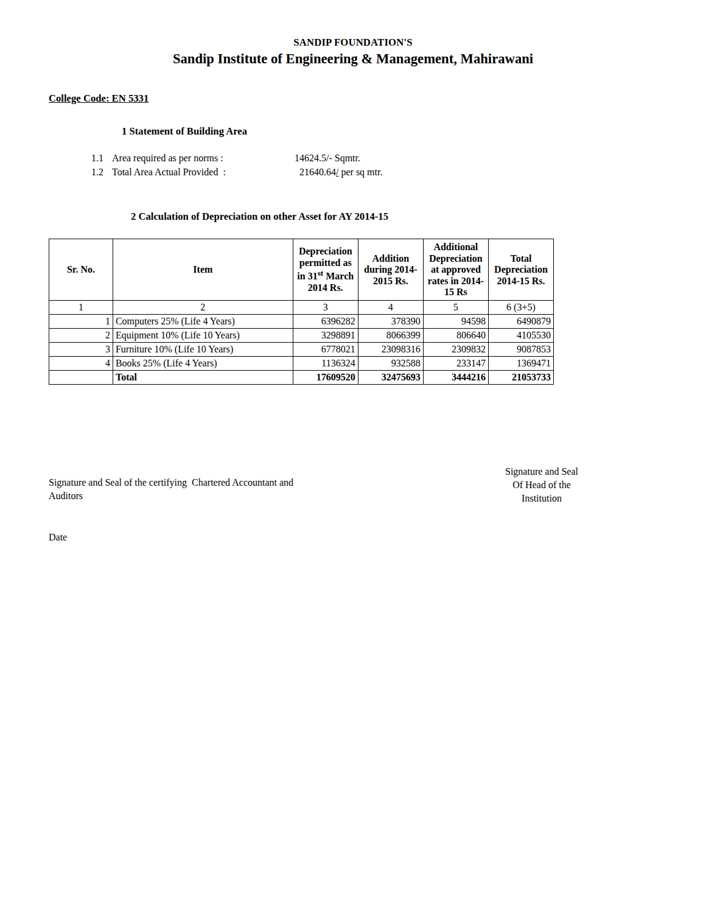SANDIP FOUNDATION'S
Sandip Institute of Engineering & Management, Mahirawani
College Code: EN 5331
1 Statement of Building Area
1.1 Area required as per norms : 14624.5/- Sqmtr.
1.2 Total Area Actual Provided : 21640.64/ per sq mtr.
2 Calculation of Depreciation on other Asset for AY 2014-15
| Sr. No. | Item | Depreciation permitted as in 31 st March 2014 Rs. | Addition during 2014-2015 Rs. | Additional Depreciation at approved rates in 2014-15 Rs | Total Depreciation 2014-15 Rs. |
| --- | --- | --- | --- | --- | --- |
| 1 | 2 | 3 | 4 | 5 | 6 (3+5) |
| 1 | Computers 25% (Life 4 Years) | 6396282 | 378390 | 94598 | 6490879 |
| 2 | Equipment 10% (Life 10 Years) | 3298891 | 8066399 | 806640 | 4105530 |
| 3 | Furniture 10% (Life 10 Years) | 6778021 | 23098316 | 2309832 | 9087853 |
| 4 | Books 25% (Life 4 Years) | 1136324 | 932588 | 233147 | 1369471 |
| | Total | 17609520 | 32475693 | 3444216 | 21053733 |
Signature and Seal of the certifying Chartered Accountant and Auditors
Signature and Seal
Of Head of the
Institution
Date